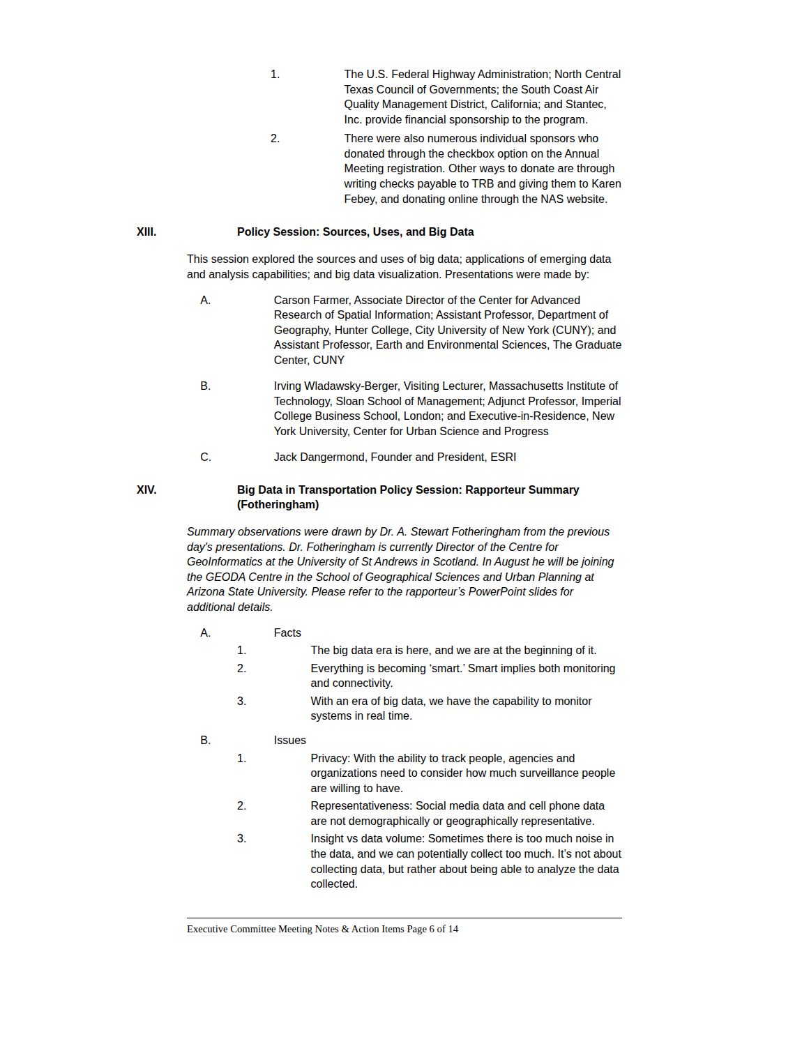1. The U.S. Federal Highway Administration; North Central Texas Council of Governments; the South Coast Air Quality Management District, California; and Stantec, Inc. provide financial sponsorship to the program.
2. There were also numerous individual sponsors who donated through the checkbox option on the Annual Meeting registration. Other ways to donate are through writing checks payable to TRB and giving them to Karen Febey, and donating online through the NAS website.
XIII. Policy Session: Sources, Uses, and Big Data
This session explored the sources and uses of big data; applications of emerging data and analysis capabilities; and big data visualization. Presentations were made by:
A. Carson Farmer, Associate Director of the Center for Advanced Research of Spatial Information; Assistant Professor, Department of Geography, Hunter College, City University of New York (CUNY); and Assistant Professor, Earth and Environmental Sciences, The Graduate Center, CUNY
B. Irving Wladawsky-Berger, Visiting Lecturer, Massachusetts Institute of Technology, Sloan School of Management; Adjunct Professor, Imperial College Business School, London; and Executive-in-Residence, New York University, Center for Urban Science and Progress
C. Jack Dangermond, Founder and President, ESRI
XIV. Big Data in Transportation Policy Session: Rapporteur Summary (Fotheringham)
Summary observations were drawn by Dr. A. Stewart Fotheringham from the previous day's presentations. Dr. Fotheringham is currently Director of the Centre for GeoInformatics at the University of St Andrews in Scotland. In August he will be joining the GEODA Centre in the School of Geographical Sciences and Urban Planning at Arizona State University. Please refer to the rapporteur’s PowerPoint slides for additional details.
A. Facts
1. The big data era is here, and we are at the beginning of it.
2. Everything is becoming ‘smart.’ Smart implies both monitoring and connectivity.
3. With an era of big data, we have the capability to monitor systems in real time.
B. Issues
1. Privacy: With the ability to track people, agencies and organizations need to consider how much surveillance people are willing to have.
2. Representativeness: Social media data and cell phone data are not demographically or geographically representative.
3. Insight vs data volume: Sometimes there is too much noise in the data, and we can potentially collect too much. It’s not about collecting data, but rather about being able to analyze the data collected.
Executive Committee Meeting Notes & Action Items Page 6 of 14